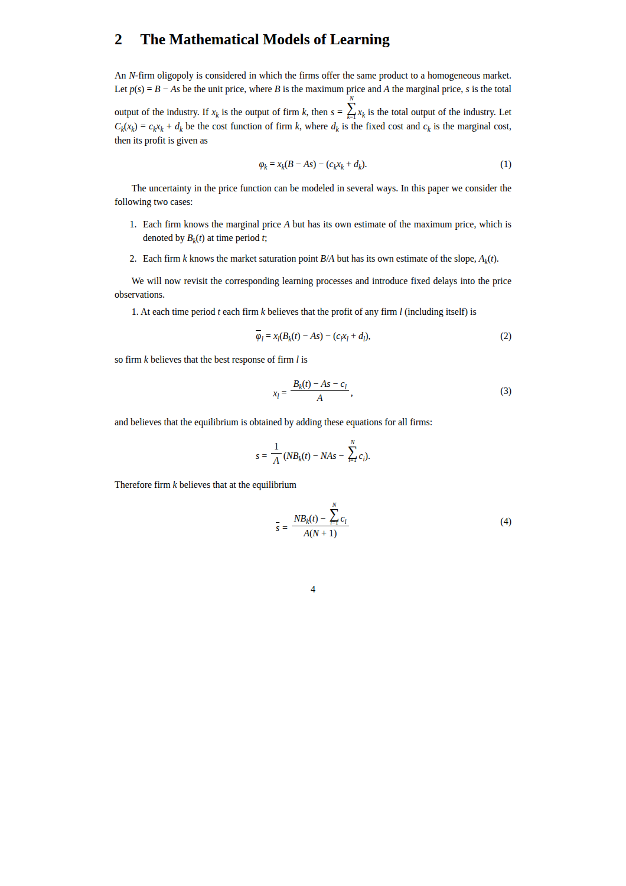2 The Mathematical Models of Learning
An N-firm oligopoly is considered in which the firms offer the same product to a homogeneous market. Let p(s) = B − As be the unit price, where B is the maximum price and A the marginal price, s is the total output of the industry. If xk is the output of firm k, then s = N∑k=1 xk is the total output of the industry. Let Ck(xk) = ckxk + dk be the cost function of firm k, where dk is the fixed cost and ck is the marginal cost, then its profit is given as
φk = xk(B − As) − (ckxk + dk). (1)
The uncertainty in the price function can be modeled in several ways. In this paper we consider the following two cases:
Each firm knows the marginal price A but has its own estimate of the maximum price, which is denoted by Bk(t) at time period t;
Each firm k knows the market saturation point B/A but has its own estimate of the slope, Ak(t).
We will now revisit the corresponding learning processes and introduce fixed delays into the price observations.
1. At each time period t each firm k believes that the profit of any firm l (including itself) is
φl = xl(Bk(t) − As) − (clxl + dl), (2)
so firm k believes that the best response of firm l is
xl = Bk(t) − As − cl A, (3)
and believes that the equilibrium is obtained by adding these equations for all firms:
s = 1 A(NBk(t) − NAs − N∑i=1 ci).
Therefore firm k believes that at the equilibrium
s = NBk(t) − N∑i=1 ci A(N + 1) (4)
4